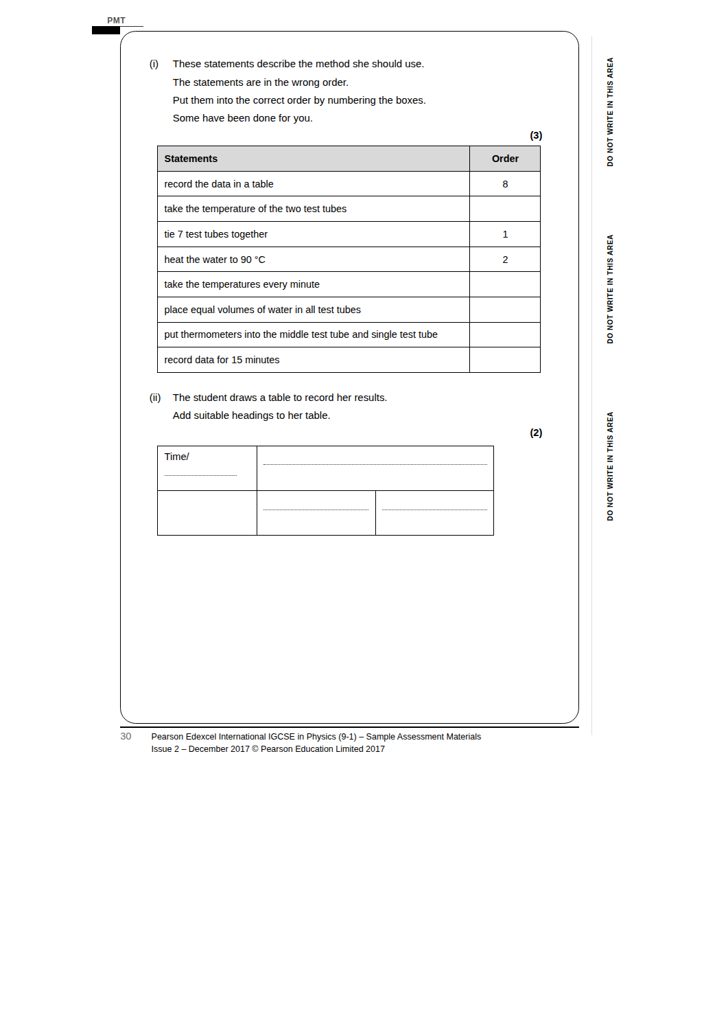PMT
DO NOT WRITE IN THIS AREA DO NOT WRITE IN THIS AREA DO NOT WRITE IN THIS AREA
(i) These statements describe the method she should use.
The statements are in the wrong order.
Put them into the correct order by numbering the boxes.
Some have been done for you.
(3)
| Statements | Order |
| --- | --- |
| record the data in a table | 8 |
| take the temperature of the two test tubes | |
| tie 7 test tubes together | 1 |
| heat the water to 90 °C | 2 |
| take the temperatures every minute | |
| place equal volumes of water in all test tubes | |
| put thermometers into the middle test tube and single test tube | |
| record data for 15 minutes | |
(ii) The student draws a table to record her results.
Add suitable headings to her table.
(2)
| Time/ | |
30
Pearson Edexcel International IGCSE in Physics (9-1) – Sample Assessment Materials Issue 2 – December 2017 © Pearson Education Limited 2017